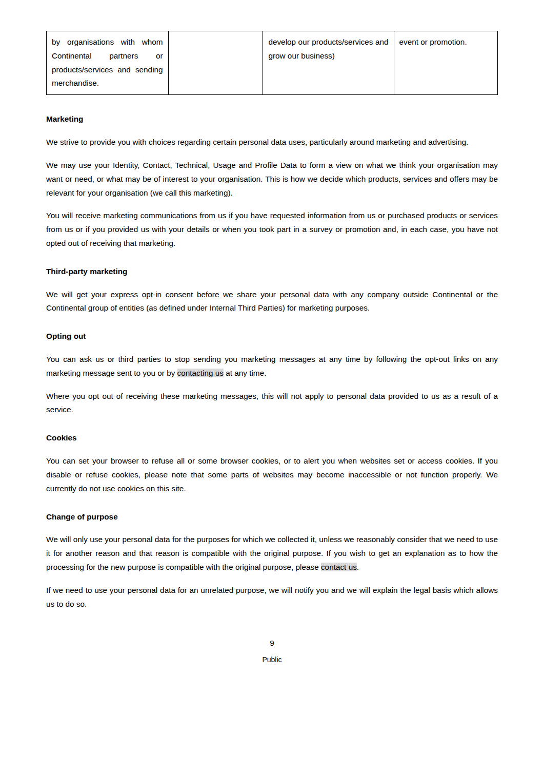| by organisations with whom Continental partners or products/services and sending merchandise. | | develop our products/services and grow our business) | event or promotion. |
Marketing
We strive to provide you with choices regarding certain personal data uses, particularly around marketing and advertising.
We may use your Identity, Contact, Technical, Usage and Profile Data to form a view on what we think your organisation may want or need, or what may be of interest to your organisation. This is how we decide which products, services and offers may be relevant for your organisation (we call this marketing).
You will receive marketing communications from us if you have requested information from us or purchased products or services from us or if you provided us with your details or when you took part in a survey or promotion and, in each case, you have not opted out of receiving that marketing.
Third-party marketing
We will get your express opt-in consent before we share your personal data with any company outside Continental or the Continental group of entities (as defined under Internal Third Parties) for marketing purposes.
Opting out
You can ask us or third parties to stop sending you marketing messages at any time by following the opt-out links on any marketing message sent to you or by contacting us at any time.
Where you opt out of receiving these marketing messages, this will not apply to personal data provided to us as a result of a service.
Cookies
You can set your browser to refuse all or some browser cookies, or to alert you when websites set or access cookies. If you disable or refuse cookies, please note that some parts of websites may become inaccessible or not function properly. We currently do not use cookies on this site.
Change of purpose
We will only use your personal data for the purposes for which we collected it, unless we reasonably consider that we need to use it for another reason and that reason is compatible with the original purpose. If you wish to get an explanation as to how the processing for the new purpose is compatible with the original purpose, please contact us.
If we need to use your personal data for an unrelated purpose, we will notify you and we will explain the legal basis which allows us to do so.
9
Public